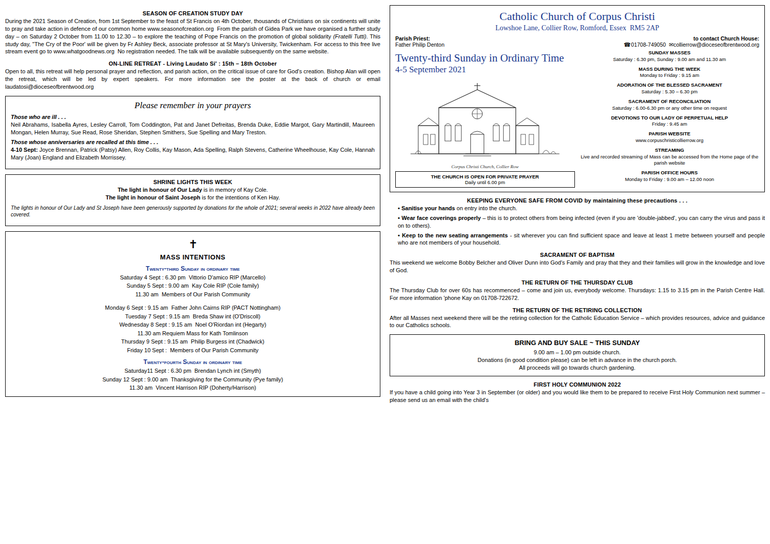SEASON OF CREATION STUDY DAY
During the 2021 Season of Creation, from 1st September to the feast of St Francis on 4th October, thousands of Christians on six continents will unite to pray and take action in defence of our common home www.seasonofcreation.org From the parish of Gidea Park we have organised a further study day – on Saturday 2 October from 11.00 to 12.30 – to explore the teaching of Pope Francis on the promotion of global solidarity (Fratelli Tutti). This study day, "The Cry of the Poor' will be given by Fr Ashley Beck, associate professor at St Mary's University, Twickenham. For access to this free live stream event go to www.whatgoodnews.org No registration needed. The talk will be available subsequently on the same website.
ON-LINE RETREAT - Living Laudato Si' : 15th – 18th October
Open to all, this retreat will help personal prayer and reflection, and parish action, on the critical issue of care for God's creation. Bishop Alan will open the retreat, which will be led by expert speakers. For more information see the poster at the back of church or email laudatosi@dioceseofbrentwood.org
Please remember in your prayers
Those who are ill . . .
Neil Abrahams, Isabella Ayres, Lesley Carroll, Tom Coddington, Pat and Janet Defreitas, Brenda Duke, Eddie Margot, Gary Martindill, Maureen Mongan, Helen Murray, Sue Read, Rose Sheridan, Stephen Smithers, Sue Spelling and Mary Treston.
Those whose anniversaries are recalled at this time . . .
4-10 Sept: Joyce Brennan, Patrick (Patsy) Allen, Roy Collis, Kay Mason, Ada Spelling, Ralph Stevens, Catherine Wheelhouse, Kay Cole, Hannah Mary (Joan) England and Elizabeth Morrissey.
SHRINE LIGHTS THIS WEEK
The light in honour of Our Lady is in memory of Kay Cole.
The light in honour of Saint Joseph is for the intentions of Ken Hay.
The lights in honour of Our Lady and St Joseph have been generously supported by donations for the whole of 2021; several weeks in 2022 have already been covered.
✝
MASS INTENTIONS
Twenty-third Sunday in ordinary time
Saturday 4 Sept : 6.30 pm Vittorio D'amico RIP (Marcello)
Sunday 5 Sept : 9.00 am Kay Cole RIP (Cole family)
11.30 am Members of Our Parish Community
Monday 6 Sept : 9.15 am Father John Cairns RIP (PACT Nottingham)
Tuesday 7 Sept : 9.15 am Breda Shaw int (O'Driscoll)
Wednesday 8 Sept : 9.15 am Noel O'Riordan int (Hegarty)
11.30 am Requiem Mass for Kath Tomlinson
Thursday 9 Sept : 9.15 am Philip Burgess int (Chadwick)
Friday 10 Sept : Members of Our Parish Community
Twenty-fourth Sunday in ordinary time
Saturday11 Sept : 6.30 pm Brendan Lynch int (Smyth)
Sunday 12 Sept : 9.00 am Thanksgiving for the Community (Pye family)
11.30 am Vincent Harrison RIP (Doherty/Harrison)
Catholic Church of Corpus Christi
Lowshoe Lane, Collier Row, Romford, Essex RM5 2AP
Parish Priest:
Father Philip Denton
to contact Church House:
☎01708-749050 ✉collierrow@dioceseofbrentwood.org
Twenty-third Sunday in Ordinary Time
4-5 September 2021
Corpus Christi Church, Collier Row
THE CHURCH IS OPEN FOR PRIVATE PRAYER Daily until 6.00 pm
SUNDAY MASSES Saturday : 6.30 pm, Sunday : 9.00 am and 11.30 am MASS DURING THE WEEK Monday to Friday : 9.15 am ADORATION OF THE BLESSED SACRAMENT Saturday : 5.30 – 6.30 pm SACRAMENT OF RECONCILIATION Saturday : 6.00-6.30 pm or any other time on request DEVOTIONS TO OUR LADY OF PERPETUAL HELP Friday : 9.45 am PARISH WEBSITE www.corpuschristicollierrow.org STREAMING Live and recorded streaming of Mass can be accessed from the Home page of the parish website PARISH OFFICE HOURS Monday to Friday : 9.00 am – 12.00 noon
KEEPING EVERYONE SAFE FROM COVID by maintaining these precautions . . .
Sanitise your hands on entry into the church.
Wear face coverings properly – this is to protect others from being infected (even if you are 'double-jabbed', you can carry the virus and pass it on to others).
Keep to the new seating arrangements - sit wherever you can find sufficient space and leave at least 1 metre between yourself and people who are not members of your household.
SACRAMENT OF BAPTISM
This weekend we welcome Bobby Belcher and Oliver Dunn into God's Family and pray that they and their families will grow in the knowledge and love of God.
THE RETURN OF THE THURSDAY CLUB
The Thursday Club for over 60s has recommenced – come and join us, everybody welcome. Thursdays: 1.15 to 3.15 pm in the Parish Centre Hall. For more information 'phone Kay on 01708-722672.
THE RETURN OF THE RETIRING COLLECTION
After all Masses next weekend there will be the retiring collection for the Catholic Education Service – which provides resources, advice and guidance to our Catholics schools.
BRING AND BUY SALE ~ THIS SUNDAY
9.00 am – 1.00 pm outside church.
Donations (in good condition please) can be left in advance in the church porch.
All proceeds will go towards church gardening.
FIRST HOLY COMMUNION 2022
If you have a child going into Year 3 in September (or older) and you would like them to be prepared to receive First Holy Communion next summer – please send us an email with the child's